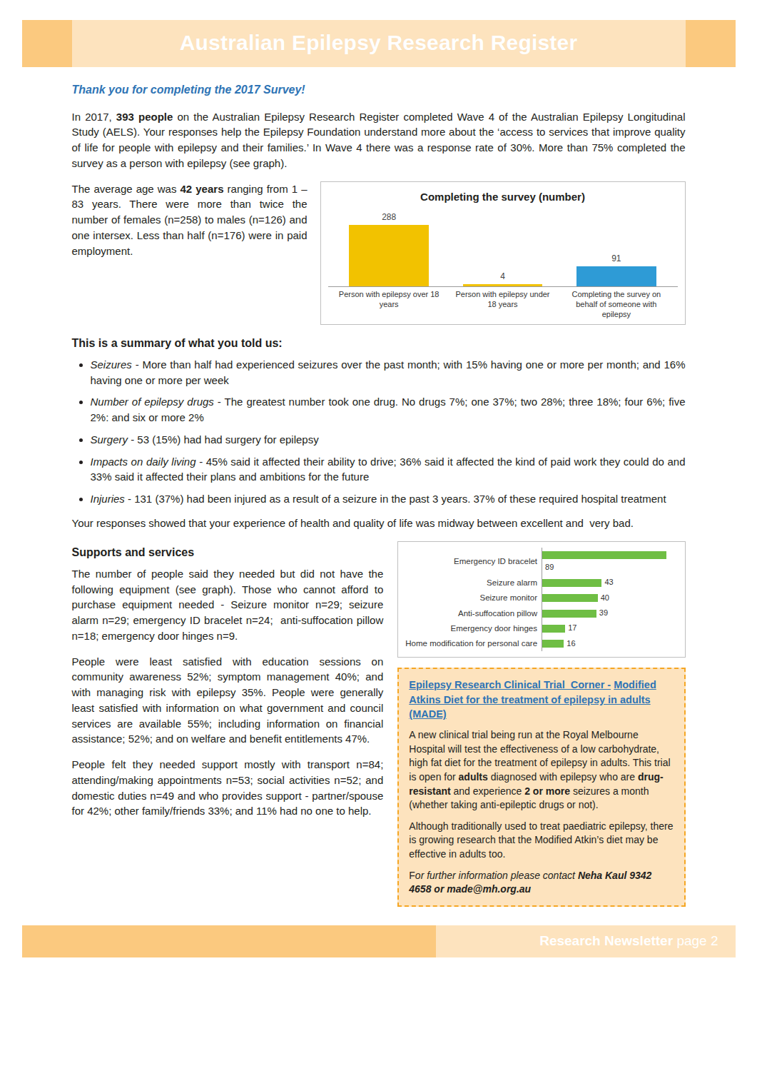Australian Epilepsy Research Register
Thank you for completing the 2017 Survey!
In 2017, 393 people on the Australian Epilepsy Research Register completed Wave 4 of the Australian Epilepsy Longitudinal Study (AELS). Your responses help the Epilepsy Foundation understand more about the ‘access to services that improve quality of life for people with epilepsy and their families.’ In Wave 4 there was a response rate of 30%. More than 75% completed the survey as a person with epilepsy (see graph).
The average age was 42 years ranging from 1 – 83 years. There were more than twice the number of females (n=258) to males (n=126) and one intersex. Less than half (n=176) were in paid employment.
Completing the survey (number)
288
4
91
Person with epilepsy over 18 years Person with epilepsy under 18 years Completing the survey on behalf of someone with epilepsy
This is a summary of what you told us:
Seizures - More than half had experienced seizures over the past month; with 15% having one or more per month; and 16% having one or more per week
Number of epilepsy drugs - The greatest number took one drug. No drugs 7%; one 37%; two 28%; three 18%; four 6%; five 2%: and six or more 2%
Surgery - 53 (15%) had had surgery for epilepsy
Impacts on daily living - 45% said it affected their ability to drive; 36% said it affected the kind of paid work they could do and 33% said it affected their plans and ambitions for the future
Injuries - 131 (37%) had been injured as a result of a seizure in the past 3 years. 37% of these required hospital treatment
Your responses showed that your experience of health and quality of life was midway between excellent and very bad.
Supports and services
The number of people said they needed but did not have the following equipment (see graph). Those who cannot afford to purchase equipment needed - Seizure monitor n=29; seizure alarm n=29; emergency ID bracelet n=24; anti-suffocation pillow n=18; emergency door hinges n=9.
People were least satisfied with education sessions on community awareness 52%; symptom management 40%; and with managing risk with epilepsy 35%. People were generally least satisfied with information on what government and council services are available 55%; including information on financial assistance; 52%; and on welfare and benefit entitlements 47%.
People felt they needed support mostly with transport n=84; attending/making appointments n=53; social activities n=52; and domestic duties n=49 and who provides support - partner/spouse for 42%; other family/friends 33%; and 11% had no one to help.
| Emergency ID bracelet | 89 |
| Seizure alarm | 43 |
| Seizure monitor | 40 |
| Anti-suffocation pillow | 39 |
| Emergency door hinges | 17 |
| Home modification for personal care | 16 |
Epilepsy Research Clinical Trial Corner - Modified Atkins Diet for the treatment of epilepsy in adults (MADE)
A new clinical trial being run at the Royal Melbourne Hospital will test the effectiveness of a low carbohydrate, high fat diet for the treatment of epilepsy in adults. This trial is open for adults diagnosed with epilepsy who are drug-resistant and experience 2 or more seizures a month (whether taking anti-epileptic drugs or not).
Although traditionally used to treat paediatric epilepsy, there is growing research that the Modified Atkin’s diet may be effective in adults too.
For further information please contact Neha Kaul 9342 4658 or made@mh.org.au
Research Newsletter page 2